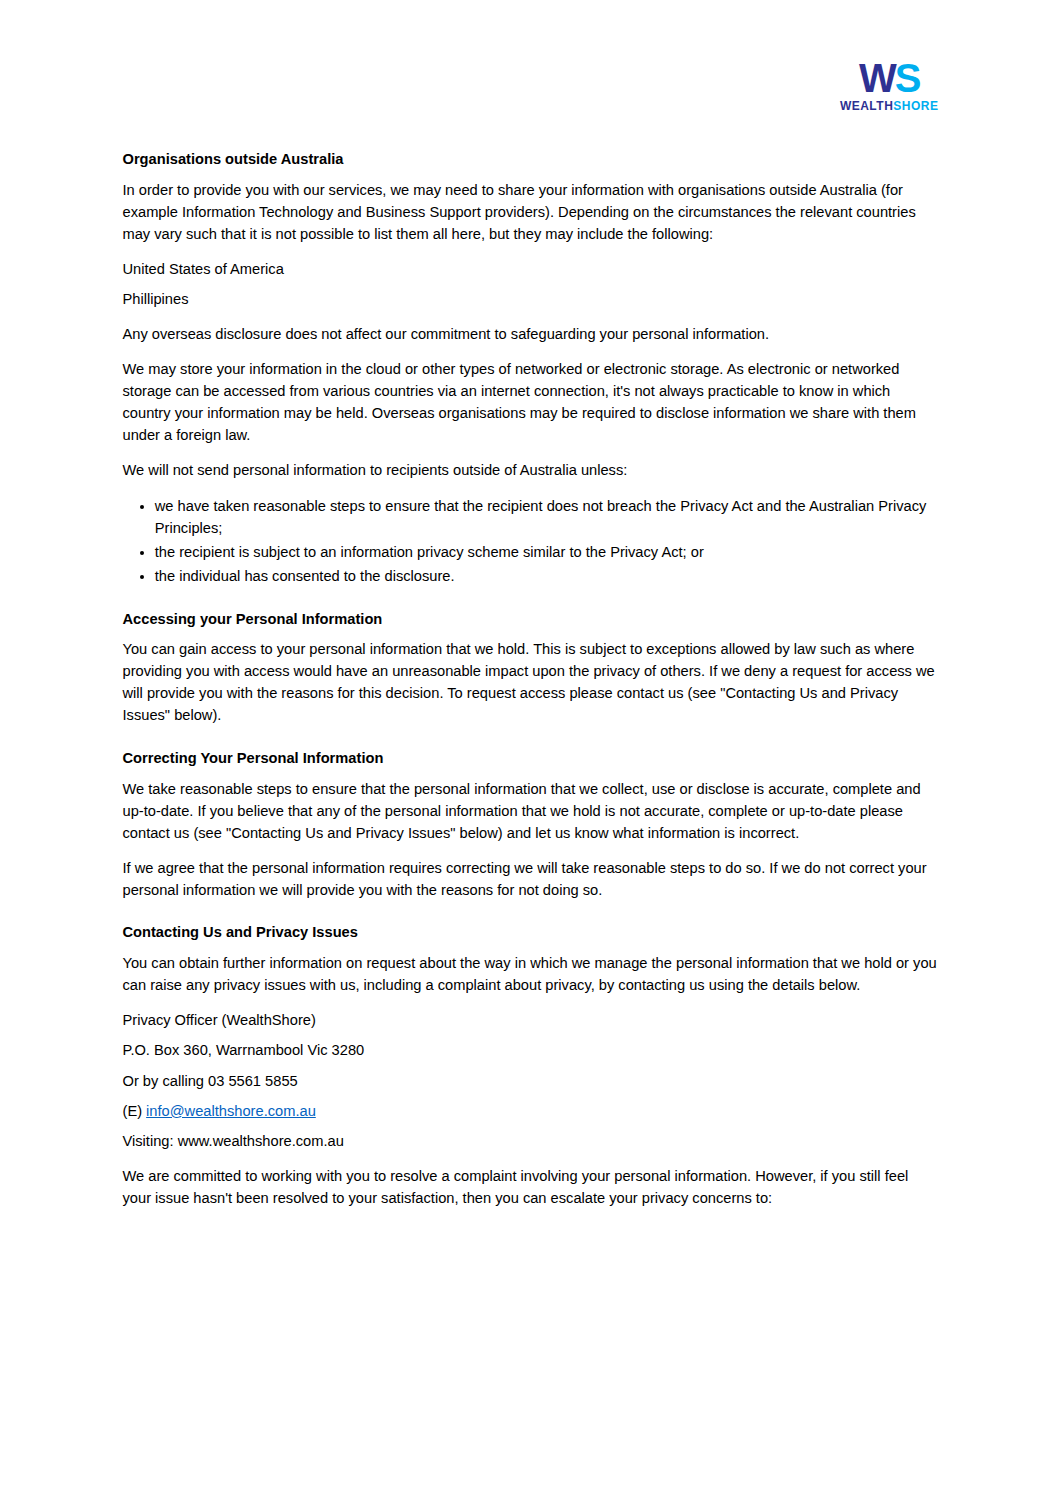WS
WEALTH SHORE
Organisations outside Australia
In order to provide you with our services, we may need to share your information with organisations outside Australia (for example Information Technology and Business Support providers). Depending on the circumstances the relevant countries may vary such that it is not possible to list them all here, but they may include the following:
United States of America
Phillipines
Any overseas disclosure does not affect our commitment to safeguarding your personal information.
We may store your information in the cloud or other types of networked or electronic storage. As electronic or networked storage can be accessed from various countries via an internet connection, it's not always practicable to know in which country your information may be held. Overseas organisations may be required to disclose information we share with them under a foreign law.
We will not send personal information to recipients outside of Australia unless:
we have taken reasonable steps to ensure that the recipient does not breach the Privacy Act and the Australian Privacy Principles;
the recipient is subject to an information privacy scheme similar to the Privacy Act; or
the individual has consented to the disclosure.
Accessing your Personal Information
You can gain access to your personal information that we hold. This is subject to exceptions allowed by law such as where providing you with access would have an unreasonable impact upon the privacy of others. If we deny a request for access we will provide you with the reasons for this decision. To request access please contact us (see "Contacting Us and Privacy Issues" below).
Correcting Your Personal Information
We take reasonable steps to ensure that the personal information that we collect, use or disclose is accurate, complete and up-to-date. If you believe that any of the personal information that we hold is not accurate, complete or up-to-date please contact us (see "Contacting Us and Privacy Issues" below) and let us know what information is incorrect.
If we agree that the personal information requires correcting we will take reasonable steps to do so. If we do not correct your personal information we will provide you with the reasons for not doing so.
Contacting Us and Privacy Issues
You can obtain further information on request about the way in which we manage the personal information that we hold or you can raise any privacy issues with us, including a complaint about privacy, by contacting us using the details below.
Privacy Officer (WealthShore)
P.O. Box 360, Warrnambool Vic 3280
Or by calling 03 5561 5855
(E) info@wealthshore.com.au
Visiting: www.wealthshore.com.au
We are committed to working with you to resolve a complaint involving your personal information. However, if you still feel your issue hasn't been resolved to your satisfaction, then you can escalate your privacy concerns to: